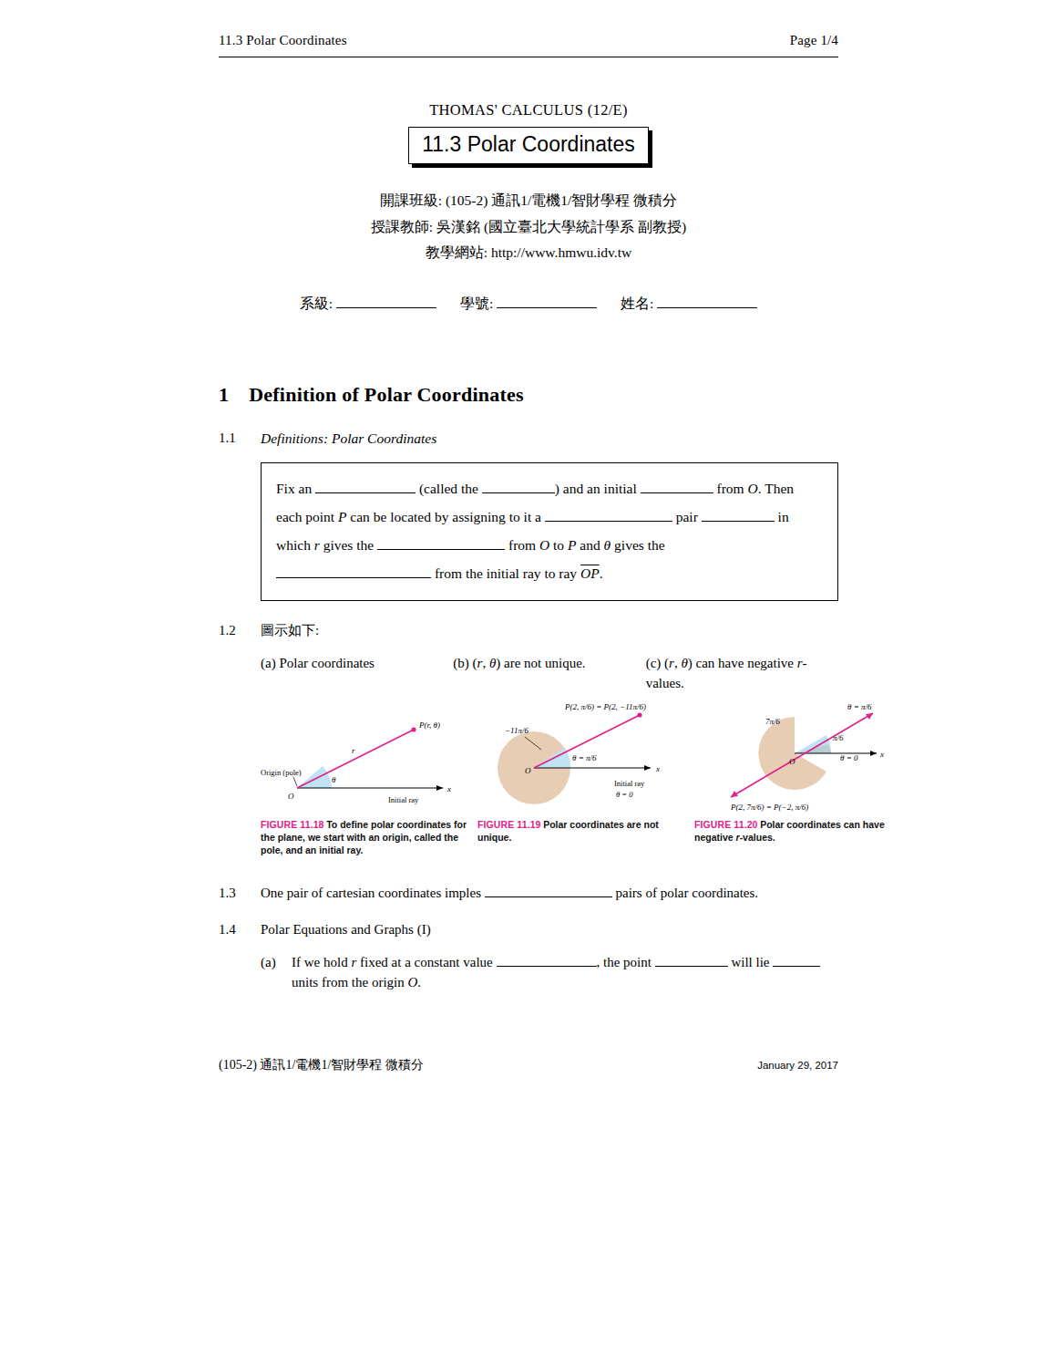11.3 Polar Coordinates
Page 1/4
THOMAS' CALCULUS (12/E)
11.3 Polar Coordinates
開課班級: (105-2) 通訊1/電機1/智財學程 微積分 授課教師: 吳漢銘 (國立臺北大學統計學系 副教授) 教學網站: http://www.hmwu.idv.tw
系級:
學號:
姓名:
1 Definition of Polar Coordinates
1.1
Definitions: Polar Coordinates
Fix an (called the ) and an initial from O. Then each point P can be located by assigning to it a pair in which r gives the from O to P and θ gives the from the initial ray to ray OP.
1.2
圖示如下:
(a) Polar coordinates
(b) (r, θ) are not unique.
(c) (r, θ) can have negative r-values.
P(r, θ) r θ x Origin (pole) O Initial ray
FIGURE 11.18 To define polar coordinates for the plane, we start with an origin, called the pole, and an initial ray.
P(2, π/6) = P(2, −11π/6) −11π/6 θ = π/6 O x Initial ray θ = 0
FIGURE 11.19 Polar coordinates are not unique.
θ = π/6 7π/6 π/6 O x θ = 0 P(2, 7π/6) = P(−2, π/6)
FIGURE 11.20 Polar coordinates can have negative r-values.
1.3
One pair of cartesian coordinates imples pairs of polar coordinates.
1.4
Polar Equations and Graphs (I)
(a)
If we hold r fixed at a constant value , the point will lie units from the origin O.
(105-2) 通訊1/電機1/智財學程 微積分
January 29, 2017